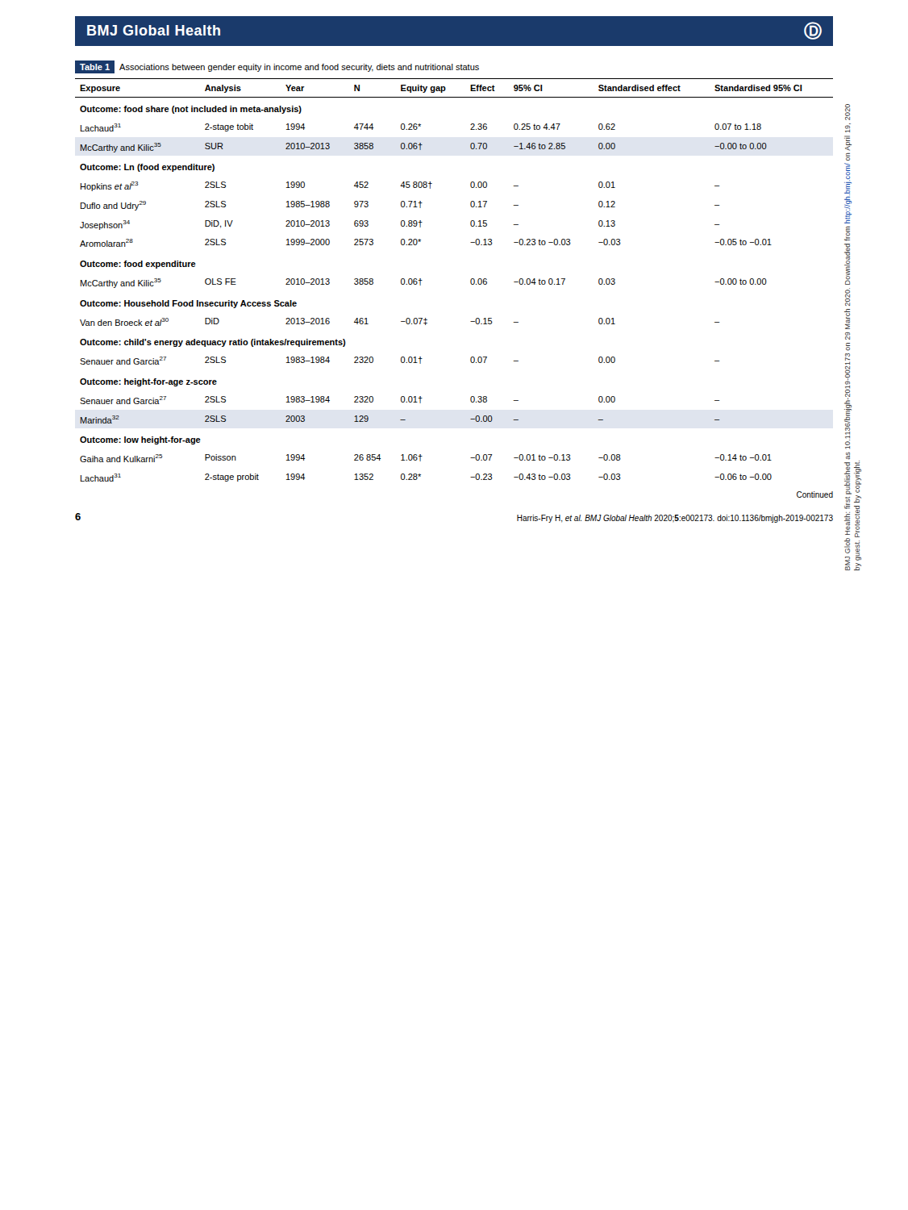BMJ Global Health Ⓓ
BMJ Glob Health: first published as 10.1136/bmjgh-2019-002173 on 29 March 2020. Downloaded from http://gh.bmj.com/ on April 19, 2020 by guest. Protected by copyright.
Table 1 Associations between gender equity in income and food security, diets and nutritional status
| Exposure | Analysis | Year | N | Equity gap | Effect | 95% CI | Standardised effect | Standardised 95% CI |
| --- | --- | --- | --- | --- | --- | --- | --- | --- |
| Outcome: food share (not included in meta-analysis) |
| Lachaud 31 | 2-stage tobit | 1994 | 4744 | 0.26* | 2.36 | 0.25 to 4.47 | 0.62 | 0.07 to 1.18 |
| McCarthy and Kilic 35 | SUR | 2010–2013 | 3858 | 0.06† | 0.70 | −1.46 to 2.85 | 0.00 | −0.00 to 0.00 |
| Outcome: Ln (food expenditure) |
| Hopkins et al 23 | 2SLS | 1990 | 452 | 45 808† | 0.00 | – | 0.01 | – |
| Duflo and Udry 29 | 2SLS | 1985–1988 | 973 | 0.71† | 0.17 | – | 0.12 | – |
| Josephson 34 | DiD, IV | 2010–2013 | 693 | 0.89† | 0.15 | – | 0.13 | – |
| Aromolaran 28 | 2SLS | 1999–2000 | 2573 | 0.20* | −0.13 | −0.23 to −0.03 | −0.03 | −0.05 to −0.01 |
| Outcome: food expenditure |
| McCarthy and Kilic 35 | OLS FE | 2010–2013 | 3858 | 0.06† | 0.06 | −0.04 to 0.17 | 0.03 | −0.00 to 0.00 |
| Outcome: Household Food Insecurity Access Scale |
| Van den Broeck et al 30 | DiD | 2013–2016 | 461 | −0.07‡ | −0.15 | – | 0.01 | – |
| Outcome: child's energy adequacy ratio (intakes/requirements) |
| Senauer and Garcia 27 | 2SLS | 1983–1984 | 2320 | 0.01† | 0.07 | – | 0.00 | – |
| Outcome: height-for-age z-score |
| Senauer and Garcia 27 | 2SLS | 1983–1984 | 2320 | 0.01† | 0.38 | – | 0.00 | – |
| Marinda 32 | 2SLS | 2003 | 129 | – | −0.00 | – | – | – |
| Outcome: low height-for-age |
| Gaiha and Kulkarni 25 | Poisson | 1994 | 26 854 | 1.06† | −0.07 | −0.01 to −0.13 | −0.08 | −0.14 to −0.01 |
| Lachaud 31 | 2-stage probit | 1994 | 1352 | 0.28* | −0.23 | −0.43 to −0.03 | −0.03 | −0.06 to −0.00 |
Continued
6 Harris-Fry H, et al. BMJ Global Health 2020;5:e002173. doi:10.1136/bmjgh-2019-002173